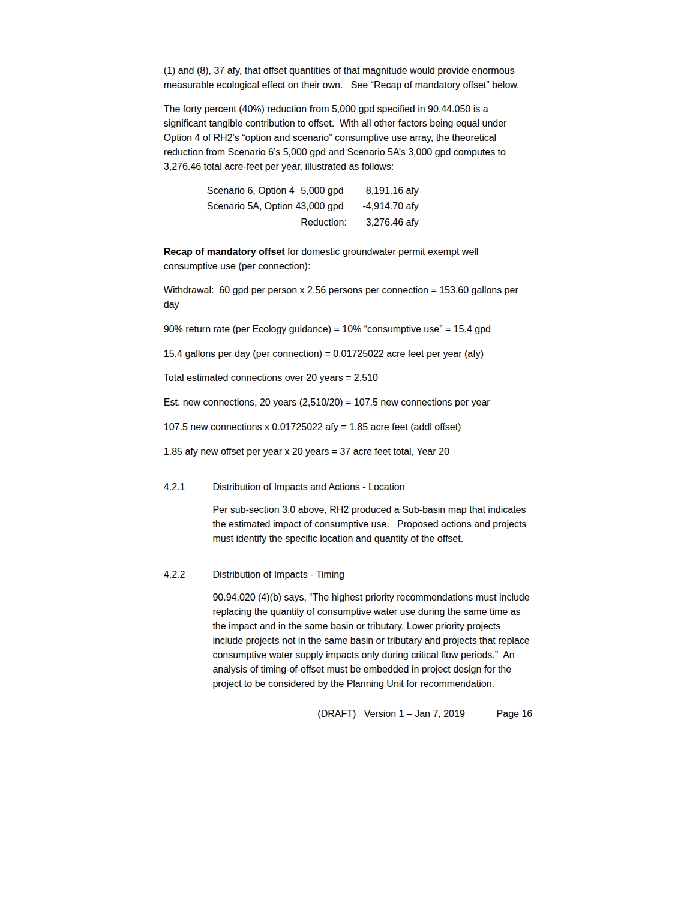(1) and (8), 37 afy, that offset quantities of that magnitude would provide enormous measurable ecological effect on their own. See “Recap of mandatory offset” below.
The forty percent (40%) reduction from 5,000 gpd specified in 90.44.050 is a significant tangible contribution to offset. With all other factors being equal under Option 4 of RH2’s “option and scenario” consumptive use array, the theoretical reduction from Scenario 6’s 5,000 gpd and Scenario 5A’s 3,000 gpd computes to 3,276.46 total acre-feet per year, illustrated as follows:
| Scenario 6, Option 4 | 5,000 gpd | 8,191.16 afy |
| Scenario 5A, Option 4 | 3,000 gpd | -4,914.70 afy |
| | Reduction: | 3,276.46 afy |
Recap of mandatory offset for domestic groundwater permit exempt well consumptive use (per connection):
Withdrawal: 60 gpd per person x 2.56 persons per connection = 153.60 gallons per day
90% return rate (per Ecology guidance) = 10% “consumptive use” = 15.4 gpd
15.4 gallons per day (per connection) = 0.01725022 acre feet per year (afy)
Total estimated connections over 20 years = 2,510
Est. new connections, 20 years (2,510/20) = 107.5 new connections per year
107.5 new connections x 0.01725022 afy = 1.85 acre feet (addl offset)
1.85 afy new offset per year x 20 years = 37 acre feet total, Year 20
4.2.1
Distribution of Impacts and Actions - Location
Per sub-section 3.0 above, RH2 produced a Sub-basin map that indicates the estimated impact of consumptive use. Proposed actions and projects must identify the specific location and quantity of the offset.
4.2.2
Distribution of Impacts - Timing
90.94.020 (4)(b) says, “The highest priority recommendations must include replacing the quantity of consumptive water use during the same time as the impact and in the same basin or tributary. Lower priority projects include projects not in the same basin or tributary and projects that replace consumptive water supply impacts only during critical flow periods.” An analysis of timing-of-offset must be embedded in project design for the project to be considered by the Planning Unit for recommendation.
(DRAFT) Version 1 – Jan 7, 2019Page 16